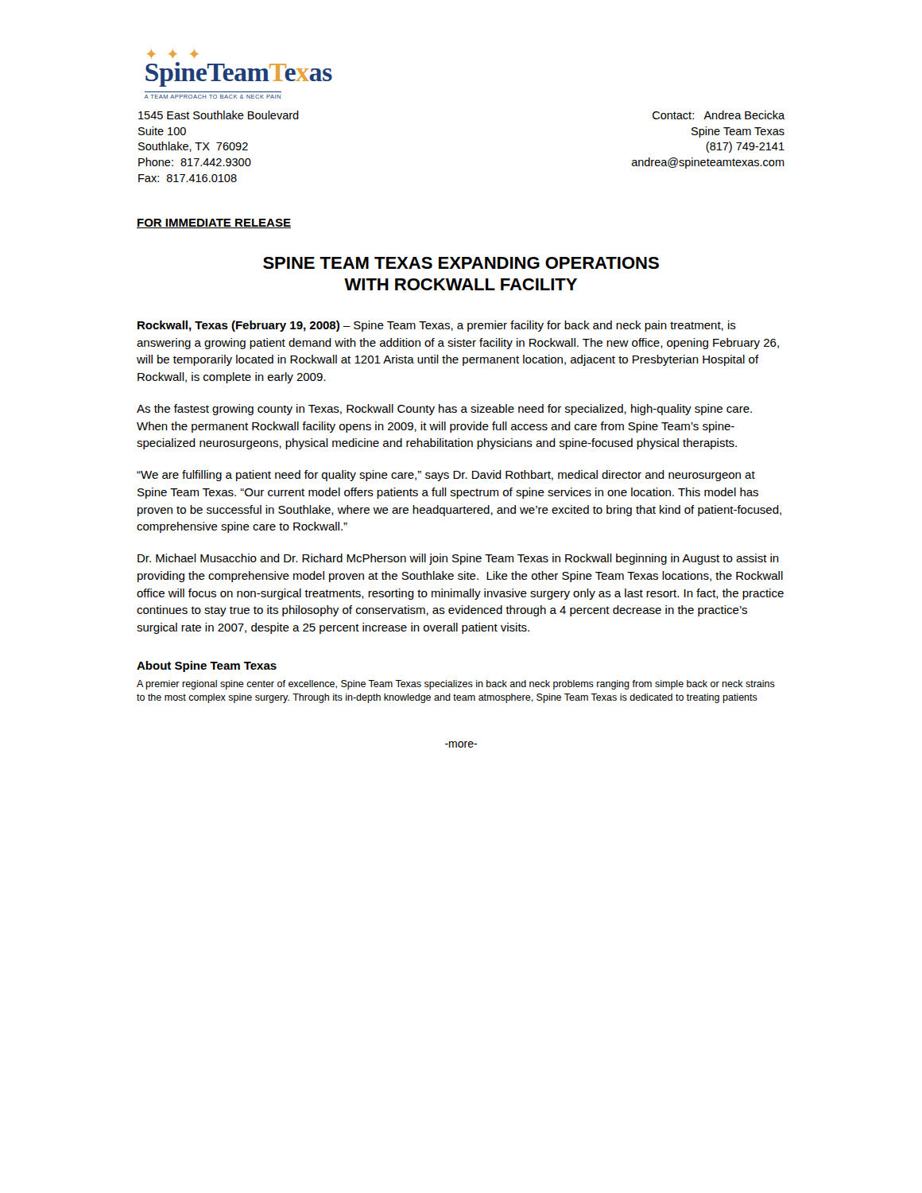✦✦✦
SpineTeamTexas
A TEAM APPROACH TO BACK & NECK PAIN
| 1545 East Southlake Boulevard Suite 100 Southlake, TX 76092 Phone: 817.442.9300 Fax: 817.416.0108 | Contact: Andrea Becicka Spine Team Texas (817) 749-2141 andrea@spineteamtexas.com |
FOR IMMEDIATE RELEASE
SPINE TEAM TEXAS EXPANDING OPERATIONS
WITH ROCKWALL FACILITY
Rockwall, Texas (February 19, 2008) – Spine Team Texas, a premier facility for back and neck pain treatment, is answering a growing patient demand with the addition of a sister facility in Rockwall. The new office, opening February 26, will be temporarily located in Rockwall at 1201 Arista until the permanent location, adjacent to Presbyterian Hospital of Rockwall, is complete in early 2009.
As the fastest growing county in Texas, Rockwall County has a sizeable need for specialized, high-quality spine care. When the permanent Rockwall facility opens in 2009, it will provide full access and care from Spine Team’s spine-specialized neurosurgeons, physical medicine and rehabilitation physicians and spine-focused physical therapists.
“We are fulfilling a patient need for quality spine care,” says Dr. David Rothbart, medical director and neurosurgeon at Spine Team Texas. “Our current model offers patients a full spectrum of spine services in one location. This model has proven to be successful in Southlake, where we are headquartered, and we’re excited to bring that kind of patient-focused, comprehensive spine care to Rockwall.”
Dr. Michael Musacchio and Dr. Richard McPherson will join Spine Team Texas in Rockwall beginning in August to assist in providing the comprehensive model proven at the Southlake site. Like the other Spine Team Texas locations, the Rockwall office will focus on non-surgical treatments, resorting to minimally invasive surgery only as a last resort. In fact, the practice continues to stay true to its philosophy of conservatism, as evidenced through a 4 percent decrease in the practice’s surgical rate in 2007, despite a 25 percent increase in overall patient visits.
About Spine Team Texas
A premier regional spine center of excellence, Spine Team Texas specializes in back and neck problems ranging from simple back or neck strains to the most complex spine surgery. Through its in-depth knowledge and team atmosphere, Spine Team Texas is dedicated to treating patients
-more-